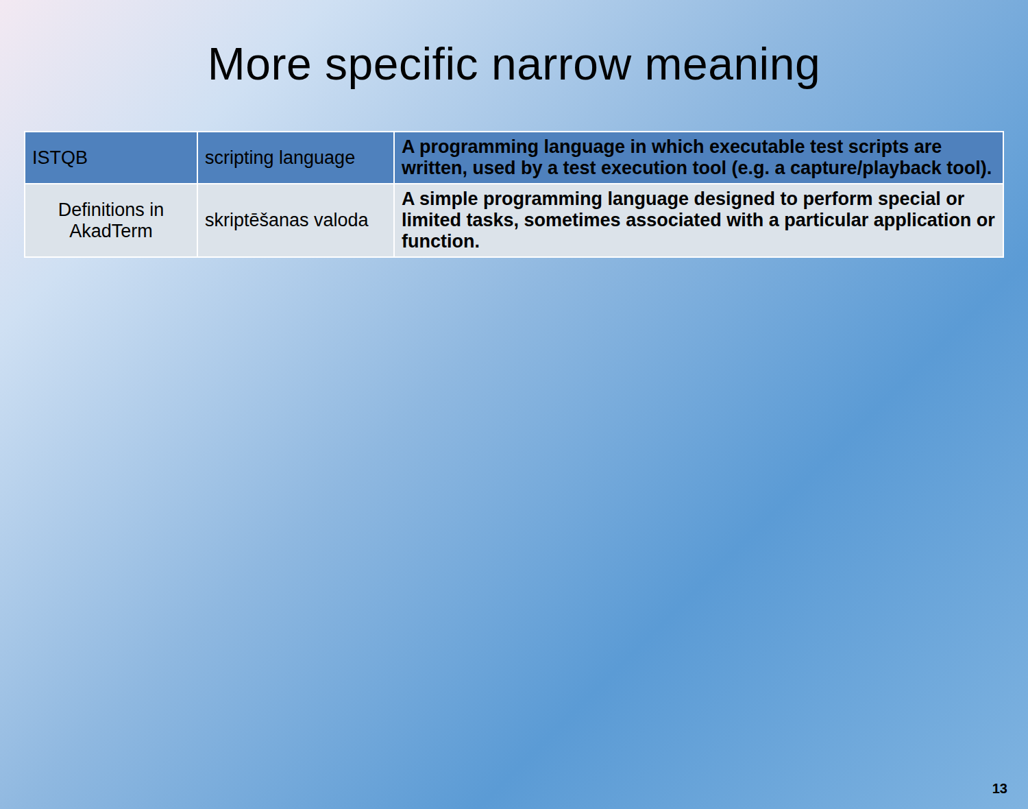More specific narrow meaning
| ISTQB | scripting language | A programming language in which executable test scripts are written, used by a test execution tool (e.g. a capture/playback tool). |
| Definitions in AkadTerm | skriptēšanas valoda | A simple programming language designed to perform special or limited tasks, sometimes associated with a particular application or function. |
13